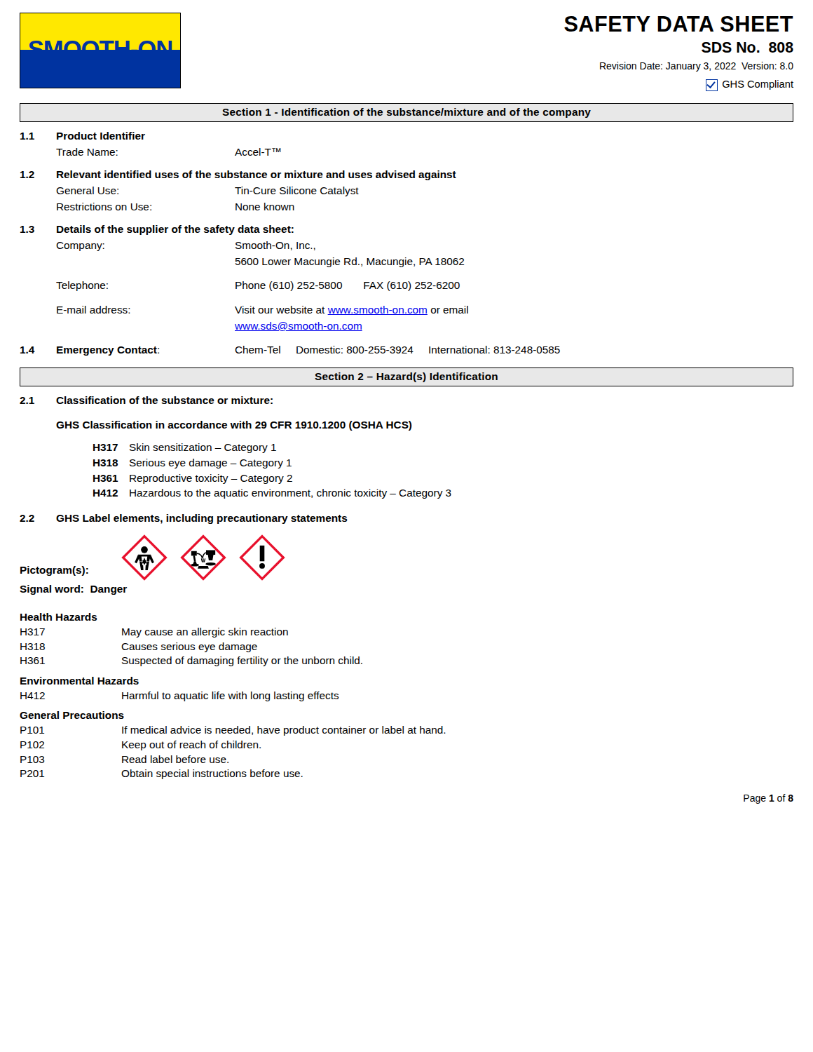SMOOTH-ON
SAFETY DATA SHEET
SDS No. 808
Revision Date: January 3, 2022 Version: 8.0
GHS Compliant
Section 1 - Identification of the substance/mixture and of the company
1.1
Product Identifier
Trade Name:
Accel-T™
1.2
Relevant identified uses of the substance or mixture and uses advised against
General Use:
Tin-Cure Silicone Catalyst
Restrictions on Use:
None known
1.3
Details of the supplier of the safety data sheet:
Company:
Smooth-On, Inc.,
5600 Lower Macungie Rd., Macungie, PA 18062
Telephone:
Phone (610) 252-5800 FAX (610) 252-6200
E-mail address:
Visit our website at www.smooth-on.com or email
www.sds@smooth-on.com
1.4
Emergency Contact:
Chem-Tel Domestic: 800-255-3924 International: 813-248-0585
Section 2 – Hazard(s) Identification
2.1
Classification of the substance or mixture:
GHS Classification in accordance with 29 CFR 1910.1200 (OSHA HCS)
H317
Skin sensitization – Category 1
H318
Serious eye damage – Category 1
H361
Reproductive toxicity – Category 2
H412
Hazardous to the aquatic environment, chronic toxicity – Category 3
2.2
GHS Label elements, including precautionary statements
Pictogram(s):
Signal word: Danger
Health Hazards
H317
May cause an allergic skin reaction
H318
Causes serious eye damage
H361
Suspected of damaging fertility or the unborn child.
Environmental Hazards
H412
Harmful to aquatic life with long lasting effects
General Precautions
P101
If medical advice is needed, have product container or label at hand.
P102
Keep out of reach of children.
P103
Read label before use.
P201
Obtain special instructions before use.
Page 1 of 8